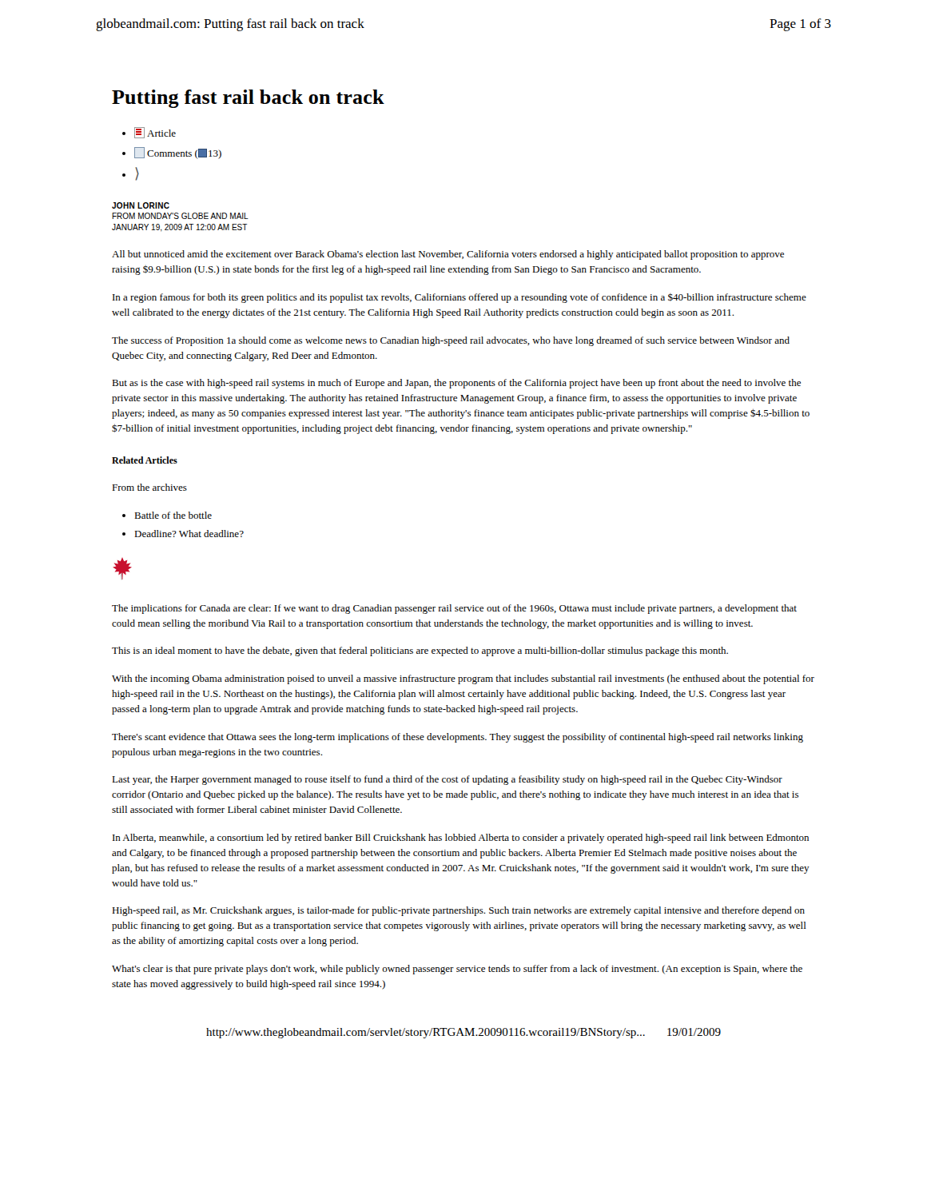globeandmail.com: Putting fast rail back on track
Page 1 of 3
Putting fast rail back on track
Article
Comments ( 13)
⟩
JOHN LORINC
FROM MONDAY'S GLOBE AND MAIL
JANUARY 19, 2009 AT 12:00 AM EST
All but unnoticed amid the excitement over Barack Obama's election last November, California voters endorsed a highly anticipated ballot proposition to approve raising $9.9-billion (U.S.) in state bonds for the first leg of a high-speed rail line extending from San Diego to San Francisco and Sacramento.
In a region famous for both its green politics and its populist tax revolts, Californians offered up a resounding vote of confidence in a $40-billion infrastructure scheme well calibrated to the energy dictates of the 21st century. The California High Speed Rail Authority predicts construction could begin as soon as 2011.
The success of Proposition 1a should come as welcome news to Canadian high-speed rail advocates, who have long dreamed of such service between Windsor and Quebec City, and connecting Calgary, Red Deer and Edmonton.
But as is the case with high-speed rail systems in much of Europe and Japan, the proponents of the California project have been up front about the need to involve the private sector in this massive undertaking. The authority has retained Infrastructure Management Group, a finance firm, to assess the opportunities to involve private players; indeed, as many as 50 companies expressed interest last year. "The authority's finance team anticipates public-private partnerships will comprise $4.5-billion to $7-billion of initial investment opportunities, including project debt financing, vendor financing, system operations and private ownership."
Related Articles
From the archives
Battle of the bottle
Deadline? What deadline?
The implications for Canada are clear: If we want to drag Canadian passenger rail service out of the 1960s, Ottawa must include private partners, a development that could mean selling the moribund Via Rail to a transportation consortium that understands the technology, the market opportunities and is willing to invest.
This is an ideal moment to have the debate, given that federal politicians are expected to approve a multi-billion-dollar stimulus package this month.
With the incoming Obama administration poised to unveil a massive infrastructure program that includes substantial rail investments (he enthused about the potential for high-speed rail in the U.S. Northeast on the hustings), the California plan will almost certainly have additional public backing. Indeed, the U.S. Congress last year passed a long-term plan to upgrade Amtrak and provide matching funds to state-backed high-speed rail projects.
There's scant evidence that Ottawa sees the long-term implications of these developments. They suggest the possibility of continental high-speed rail networks linking populous urban mega-regions in the two countries.
Last year, the Harper government managed to rouse itself to fund a third of the cost of updating a feasibility study on high-speed rail in the Quebec City-Windsor corridor (Ontario and Quebec picked up the balance). The results have yet to be made public, and there's nothing to indicate they have much interest in an idea that is still associated with former Liberal cabinet minister David Collenette.
In Alberta, meanwhile, a consortium led by retired banker Bill Cruickshank has lobbied Alberta to consider a privately operated high-speed rail link between Edmonton and Calgary, to be financed through a proposed partnership between the consortium and public backers. Alberta Premier Ed Stelmach made positive noises about the plan, but has refused to release the results of a market assessment conducted in 2007. As Mr. Cruickshank notes, "If the government said it wouldn't work, I'm sure they would have told us."
High-speed rail, as Mr. Cruickshank argues, is tailor-made for public-private partnerships. Such train networks are extremely capital intensive and therefore depend on public financing to get going. But as a transportation service that competes vigorously with airlines, private operators will bring the necessary marketing savvy, as well as the ability of amortizing capital costs over a long period.
What's clear is that pure private plays don't work, while publicly owned passenger service tends to suffer from a lack of investment. (An exception is Spain, where the state has moved aggressively to build high-speed rail since 1994.)
http://www.theglobeandmail.com/servlet/story/RTGAM.20090116.wcorail19/BNStory/sp...
19/01/2009